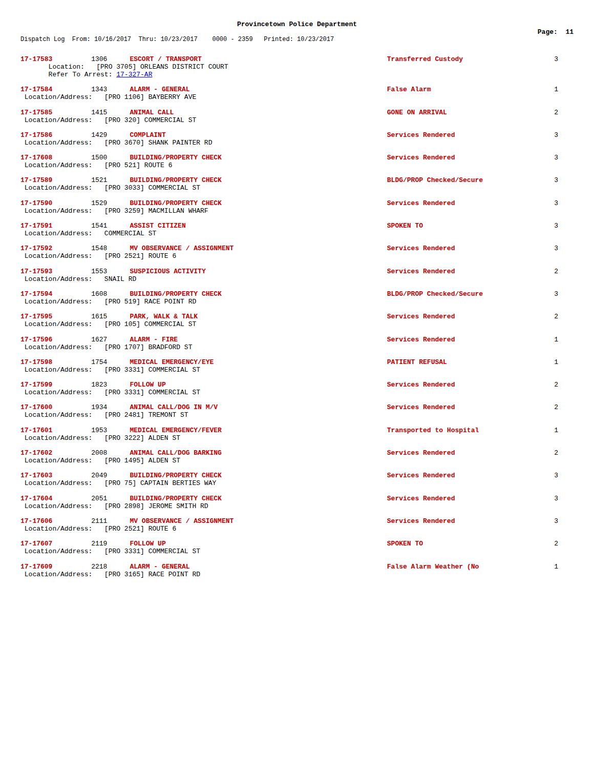Provincetown Police Department
Page: 11
Dispatch Log From: 10/16/2017 Thru: 10/23/2017 0000 - 2359 Printed: 10/23/2017
| 17-17583 | 1306 | ESCORT / TRANSPORT | Transferred Custody | 3 |
Location: [PRO 3705] ORLEANS DISTRICT COURT
Refer To Arrest: 17-327-AR
| 17-17584 | 1343 | ALARM - GENERAL | False Alarm | 1 |
Location/Address: [PRO 1106] BAYBERRY AVE
| 17-17585 | 1415 | ANIMAL CALL | GONE ON ARRIVAL | 2 |
Location/Address: [PRO 320] COMMERCIAL ST
| 17-17586 | 1429 | COMPLAINT | Services Rendered | 3 |
Location/Address: [PRO 3670] SHANK PAINTER RD
| 17-17608 | 1500 | BUILDING/PROPERTY CHECK | Services Rendered | 3 |
Location/Address: [PRO 521] ROUTE 6
| 17-17589 | 1521 | BUILDING/PROPERTY CHECK | BLDG/PROP Checked/Secure | 3 |
Location/Address: [PRO 3033] COMMERCIAL ST
| 17-17590 | 1529 | BUILDING/PROPERTY CHECK | Services Rendered | 3 |
Location/Address: [PRO 3259] MACMILLAN WHARF
| 17-17591 | 1541 | ASSIST CITIZEN | SPOKEN TO | 3 |
Location/Address: COMMERCIAL ST
| 17-17592 | 1548 | MV OBSERVANCE / ASSIGNMENT | Services Rendered | 3 |
Location/Address: [PRO 2521] ROUTE 6
| 17-17593 | 1553 | SUSPICIOUS ACTIVITY | Services Rendered | 2 |
Location/Address: SNAIL RD
| 17-17594 | 1608 | BUILDING/PROPERTY CHECK | BLDG/PROP Checked/Secure | 3 |
Location/Address: [PRO 519] RACE POINT RD
| 17-17595 | 1615 | PARK, WALK & TALK | Services Rendered | 2 |
Location/Address: [PRO 105] COMMERCIAL ST
| 17-17596 | 1627 | ALARM - FIRE | Services Rendered | 1 |
Location/Address: [PRO 1707] BRADFORD ST
| 17-17598 | 1754 | MEDICAL EMERGENCY/EYE | PATIENT REFUSAL | 1 |
Location/Address: [PRO 3331] COMMERCIAL ST
| 17-17599 | 1823 | FOLLOW UP | Services Rendered | 2 |
Location/Address: [PRO 3331] COMMERCIAL ST
| 17-17600 | 1934 | ANIMAL CALL/DOG IN M/V | Services Rendered | 2 |
Location/Address: [PRO 2481] TREMONT ST
| 17-17601 | 1953 | MEDICAL EMERGENCY/FEVER | Transported to Hospital | 1 |
Location/Address: [PRO 3222] ALDEN ST
| 17-17602 | 2008 | ANIMAL CALL/DOG BARKING | Services Rendered | 2 |
Location/Address: [PRO 1495] ALDEN ST
| 17-17603 | 2049 | BUILDING/PROPERTY CHECK | Services Rendered | 3 |
Location/Address: [PRO 75] CAPTAIN BERTIES WAY
| 17-17604 | 2051 | BUILDING/PROPERTY CHECK | Services Rendered | 3 |
Location/Address: [PRO 2898] JEROME SMITH RD
| 17-17606 | 2111 | MV OBSERVANCE / ASSIGNMENT | Services Rendered | 3 |
Location/Address: [PRO 2521] ROUTE 6
| 17-17607 | 2119 | FOLLOW UP | SPOKEN TO | 2 |
Location/Address: [PRO 3331] COMMERCIAL ST
| 17-17609 | 2218 | ALARM - GENERAL | False Alarm Weather (No | 1 |
Location/Address: [PRO 3165] RACE POINT RD